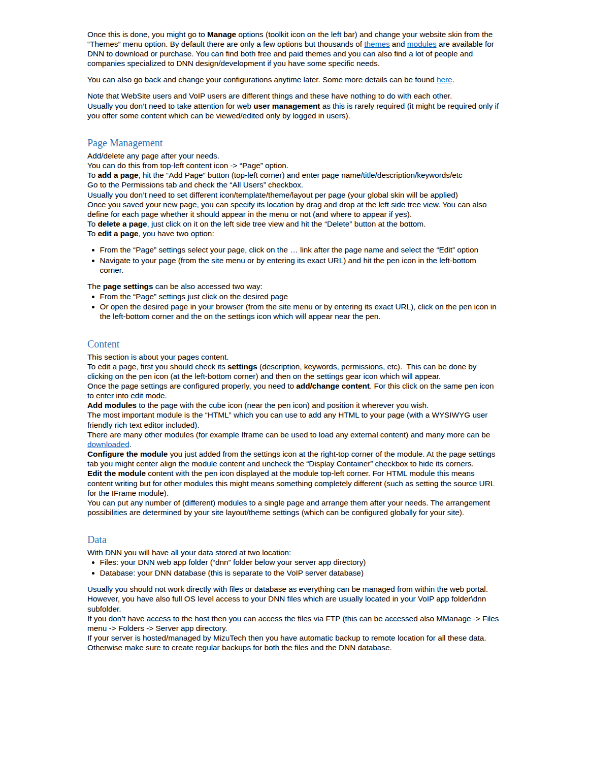Once this is done, you might go to Manage options (toolkit icon on the left bar) and change your website skin from the “Themes” menu option. By default there are only a few options but thousands of themes and modules are available for DNN to download or purchase. You can find both free and paid themes and you can also find a lot of people and companies specialized to DNN design/development if you have some specific needs.
You can also go back and change your configurations anytime later. Some more details can be found here.
Note that WebSite users and VoIP users are different things and these have nothing to do with each other.
Usually you don’t need to take attention for web user management as this is rarely required (it might be required only if you offer some content which can be viewed/edited only by logged in users).
Page Management
Add/delete any page after your needs.
You can do this from top-left content icon -> “Page” option.
To add a page, hit the “Add Page” button (top-left corner) and enter page name/title/description/keywords/etc
Go to the Permissions tab and check the “All Users” checkbox.
Usually you don’t need to set different icon/template/theme/layout per page (your global skin will be applied)
Once you saved your new page, you can specify its location by drag and drop at the left side tree view. You can also define for each page whether it should appear in the menu or not (and where to appear if yes).
To delete a page, just click on it on the left side tree view and hit the “Delete” button at the bottom.
To edit a page, you have two option:
From the “Page” settings select your page, click on the … link after the page name and select the “Edit” option
Navigate to your page (from the site menu or by entering its exact URL) and hit the pen icon in the left-bottom corner.
The page settings can be also accessed two way:
From the “Page” settings just click on the desired page
Or open the desired page in your browser (from the site menu or by entering its exact URL), click on the pen icon in the left-bottom corner and the on the settings icon which will appear near the pen.
Content
This section is about your pages content.
To edit a page, first you should check its settings (description, keywords, permissions, etc). This can be done by clicking on the pen icon (at the left-bottom corner) and then on the settings gear icon which will appear.
Once the page settings are configured properly, you need to add/change content. For this click on the same pen icon to enter into edit mode.
Add modules to the page with the cube icon (near the pen icon) and position it wherever you wish.
The most important module is the “HTML” which you can use to add any HTML to your page (with a WYSIWYG user friendly rich text editor included).
There are many other modules (for example Iframe can be used to load any external content) and many more can be downloaded.
Configure the module you just added from the settings icon at the right-top corner of the module. At the page settings tab you might center align the module content and uncheck the “Display Container” checkbox to hide its corners.
Edit the module content with the pen icon displayed at the module top-left corner. For HTML module this means content writing but for other modules this might means something completely different (such as setting the source URL for the IFrame module).
You can put any number of (different) modules to a single page and arrange them after your needs. The arrangement possibilities are determined by your site layout/theme settings (which can be configured globally for your site).
Data
With DNN you will have all your data stored at two location:
Files: your DNN web app folder (“dnn” folder below your server app directory)
Database: your DNN database (this is separate to the VoIP server database)
Usually you should not work directly with files or database as everything can be managed from within the web portal.
However, you have also full OS level access to your DNN files which are usually located in your VoIP app folder\dnn subfolder.
If you don’t have access to the host then you can access the files via FTP (this can be accessed also MManage -> Files menu -> Folders -> Server app directory.
If your server is hosted/managed by MizuTech then you have automatic backup to remote location for all these data. Otherwise make sure to create regular backups for both the files and the DNN database.